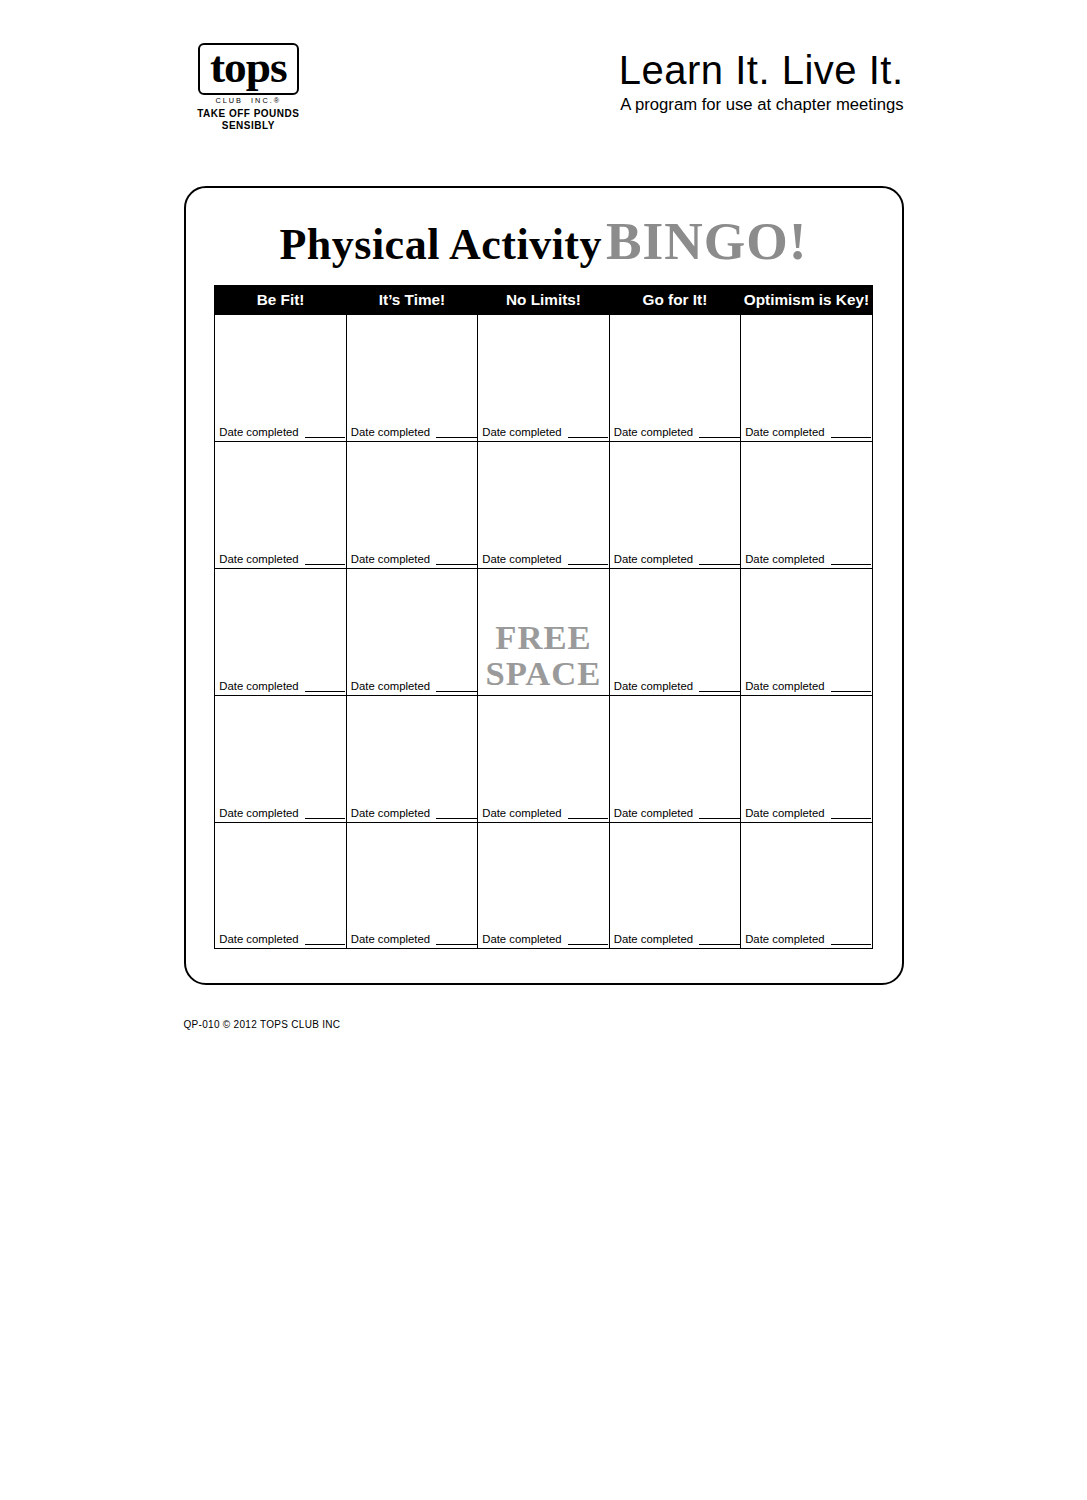tops
CLUB INC.®
Take Off Pounds
Sensibly
Learn It. Live It.
A program for use at chapter meetings
Physical Activity BINGO!
| Be Fit! | It’s Time! | No Limits! | Go for It! | Optimism is Key! |
| --- | --- | --- | --- | --- |
| Date completed | Date completed | Date completed | Date completed | Date completed |
| Date completed | Date completed | Date completed | Date completed | Date completed |
| Date completed | Date completed | FREE SPACE | Date completed | Date completed |
| Date completed | Date completed | Date completed | Date completed | Date completed |
| Date completed | Date completed | Date completed | Date completed | Date completed |
QP-010 © 2012 TOPS CLUB INC